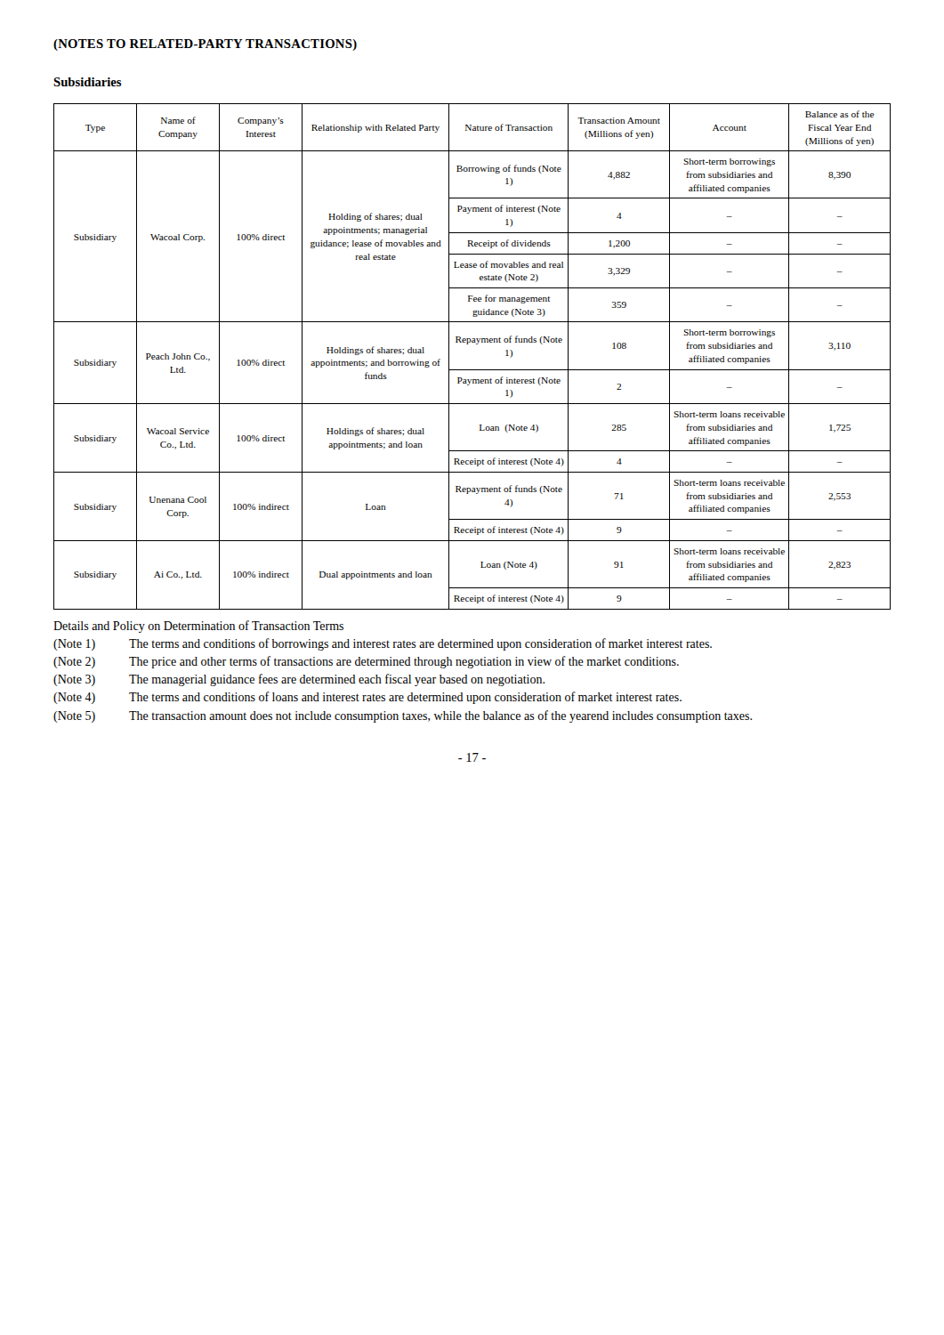(NOTES TO RELATED-PARTY TRANSACTIONS)
Subsidiaries
| Type | Name of Company | Company’s Interest | Relationship with Related Party | Nature of Transaction | Transaction Amount (Millions of yen) | Account | Balance as of the Fiscal Year End (Millions of yen) |
| --- | --- | --- | --- | --- | --- | --- | --- |
| Subsidiary | Wacoal Corp. | 100% direct | Holding of shares; dual appointments; managerial guidance; lease of movables and real estate | Borrowing of funds (Note 1) | 4,882 | Short-term borrowings from subsidiaries and affiliated companies | 8,390 |
| Payment of interest (Note 1) | 4 | – | – |
| Receipt of dividends | 1,200 | – | – |
| Lease of movables and real estate (Note 2) | 3,329 | – | – |
| Fee for management guidance (Note 3) | 359 | – | – |
| Subsidiary | Peach John Co., Ltd. | 100% direct | Holdings of shares; dual appointments; and borrowing of funds | Repayment of funds (Note 1) | 108 | Short-term borrowings from subsidiaries and affiliated companies | 3,110 |
| Payment of interest (Note 1) | 2 | – | – |
| Subsidiary | Wacoal Service Co., Ltd. | 100% direct | Holdings of shares; dual appointments; and loan | Loan (Note 4) | 285 | Short-term loans receivable from subsidiaries and affiliated companies | 1,725 |
| Receipt of interest (Note 4) | 4 | – | – |
| Subsidiary | Unenana Cool Corp. | 100% indirect | Loan | Repayment of funds (Note 4) | 71 | Short-term loans receivable from subsidiaries and affiliated companies | 2,553 |
| Receipt of interest (Note 4) | 9 | – | – |
| Subsidiary | Ai Co., Ltd. | 100% indirect | Dual appointments and loan | Loan (Note 4) | 91 | Short-term loans receivable from subsidiaries and affiliated companies | 2,823 |
| Receipt of interest (Note 4) | 9 | – | – |
Details and Policy on Determination of Transaction Terms
(Note 1)
The terms and conditions of borrowings and interest rates are determined upon consideration of market interest rates.
(Note 2)
The price and other terms of transactions are determined through negotiation in view of the market conditions.
(Note 3)
The managerial guidance fees are determined each fiscal year based on negotiation.
(Note 4)
The terms and conditions of loans and interest rates are determined upon consideration of market interest rates.
(Note 5)
The transaction amount does not include consumption taxes, while the balance as of the yearend includes consumption taxes.
- 17 -